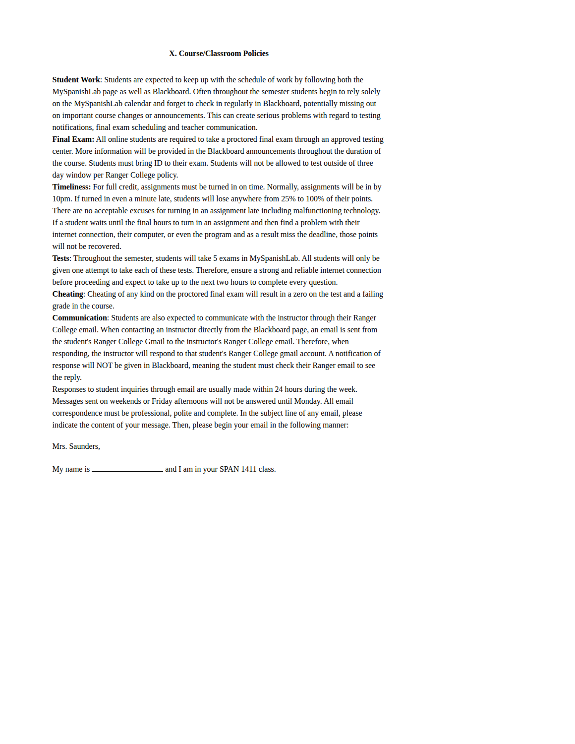X. Course/Classroom Policies
Student Work: Students are expected to keep up with the schedule of work by following both the MySpanishLab page as well as Blackboard. Often throughout the semester students begin to rely solely on the MySpanishLab calendar and forget to check in regularly in Blackboard, potentially missing out on important course changes or announcements. This can create serious problems with regard to testing notifications, final exam scheduling and teacher communication.
Final Exam: All online students are required to take a proctored final exam through an approved testing center. More information will be provided in the Blackboard announcements throughout the duration of the course. Students must bring ID to their exam. Students will not be allowed to test outside of three day window per Ranger College policy.
Timeliness: For full credit, assignments must be turned in on time. Normally, assignments will be in by 10pm. If turned in even a minute late, students will lose anywhere from 25% to 100% of their points. There are no acceptable excuses for turning in an assignment late including malfunctioning technology. If a student waits until the final hours to turn in an assignment and then find a problem with their internet connection, their computer, or even the program and as a result miss the deadline, those points will not be recovered.
Tests: Throughout the semester, students will take 5 exams in MySpanishLab. All students will only be given one attempt to take each of these tests. Therefore, ensure a strong and reliable internet connection before proceeding and expect to take up to the next two hours to complete every question.
Cheating: Cheating of any kind on the proctored final exam will result in a zero on the test and a failing grade in the course.
Communication: Students are also expected to communicate with the instructor through their Ranger College email. When contacting an instructor directly from the Blackboard page, an email is sent from the student's Ranger College Gmail to the instructor's Ranger College email. Therefore, when responding, the instructor will respond to that student's Ranger College gmail account. A notification of response will NOT be given in Blackboard, meaning the student must check their Ranger email to see the reply.
Responses to student inquiries through email are usually made within 24 hours during the week. Messages sent on weekends or Friday afternoons will not be answered until Monday. All email correspondence must be professional, polite and complete. In the subject line of any email, please indicate the content of your message. Then, please begin your email in the following manner:
Mrs. Saunders,
My name is and I am in your SPAN 1411 class.